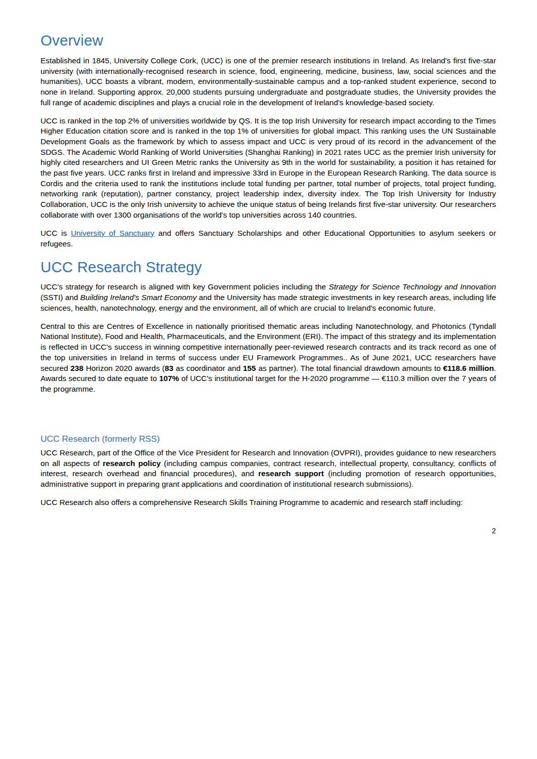Overview
Established in 1845, University College Cork, (UCC) is one of the premier research institutions in Ireland. As Ireland's first five-star university (with internationally-recognised research in science, food, engineering, medicine, business, law, social sciences and the humanities), UCC boasts a vibrant, modern, environmentally-sustainable campus and a top-ranked student experience, second to none in Ireland. Supporting approx. 20,000 students pursuing undergraduate and postgraduate studies, the University provides the full range of academic disciplines and plays a crucial role in the development of Ireland's knowledge-based society.
UCC is ranked in the top 2% of universities worldwide by QS. It is the top Irish University for research impact according to the Times Higher Education citation score and is ranked in the top 1% of universities for global impact. This ranking uses the UN Sustainable Development Goals as the framework by which to assess impact and UCC is very proud of its record in the advancement of the SDGS. The Academic World Ranking of World Universities (Shanghai Ranking) in 2021 rates UCC as the premier Irish university for highly cited researchers and UI Green Metric ranks the University as 9th in the world for sustainability, a position it has retained for the past five years. UCC ranks first in Ireland and impressive 33rd in Europe in the European Research Ranking. The data source is Cordis and the criteria used to rank the institutions include total funding per partner, total number of projects, total project funding, networking rank (reputation), partner constancy, project leadership index, diversity index. The Top Irish University for Industry Collaboration, UCC is the only Irish university to achieve the unique status of being Irelands first five-star university. Our researchers collaborate with over 1300 organisations of the world's top universities across 140 countries.
UCC is University of Sanctuary and offers Sanctuary Scholarships and other Educational Opportunities to asylum seekers or refugees.
UCC Research Strategy
UCC's strategy for research is aligned with key Government policies including the Strategy for Science Technology and Innovation (SSTI) and Building Ireland's Smart Economy and the University has made strategic investments in key research areas, including life sciences, health, nanotechnology, energy and the environment, all of which are crucial to Ireland's economic future.
Central to this are Centres of Excellence in nationally prioritised thematic areas including Nanotechnology, and Photonics (Tyndall National Institute), Food and Health, Pharmaceuticals, and the Environment (ERI). The impact of this strategy and its implementation is reflected in UCC's success in winning competitive internationally peer-reviewed research contracts and its track record as one of the top universities in Ireland in terms of success under EU Framework Programmes.. As of June 2021, UCC researchers have secured 238 Horizon 2020 awards (83 as coordinator and 155 as partner). The total financial drawdown amounts to €118.6 million. Awards secured to date equate to 107% of UCC's institutional target for the H-2020 programme — €110.3 million over the 7 years of the programme.
UCC Research (formerly RSS)
UCC Research, part of the Office of the Vice President for Research and Innovation (OVPRI), provides guidance to new researchers on all aspects of research policy (including campus companies, contract research, intellectual property, consultancy, conflicts of interest, research overhead and financial procedures), and research support (including promotion of research opportunities, administrative support in preparing grant applications and coordination of institutional research submissions).
UCC Research also offers a comprehensive Research Skills Training Programme to academic and research staff including:
2